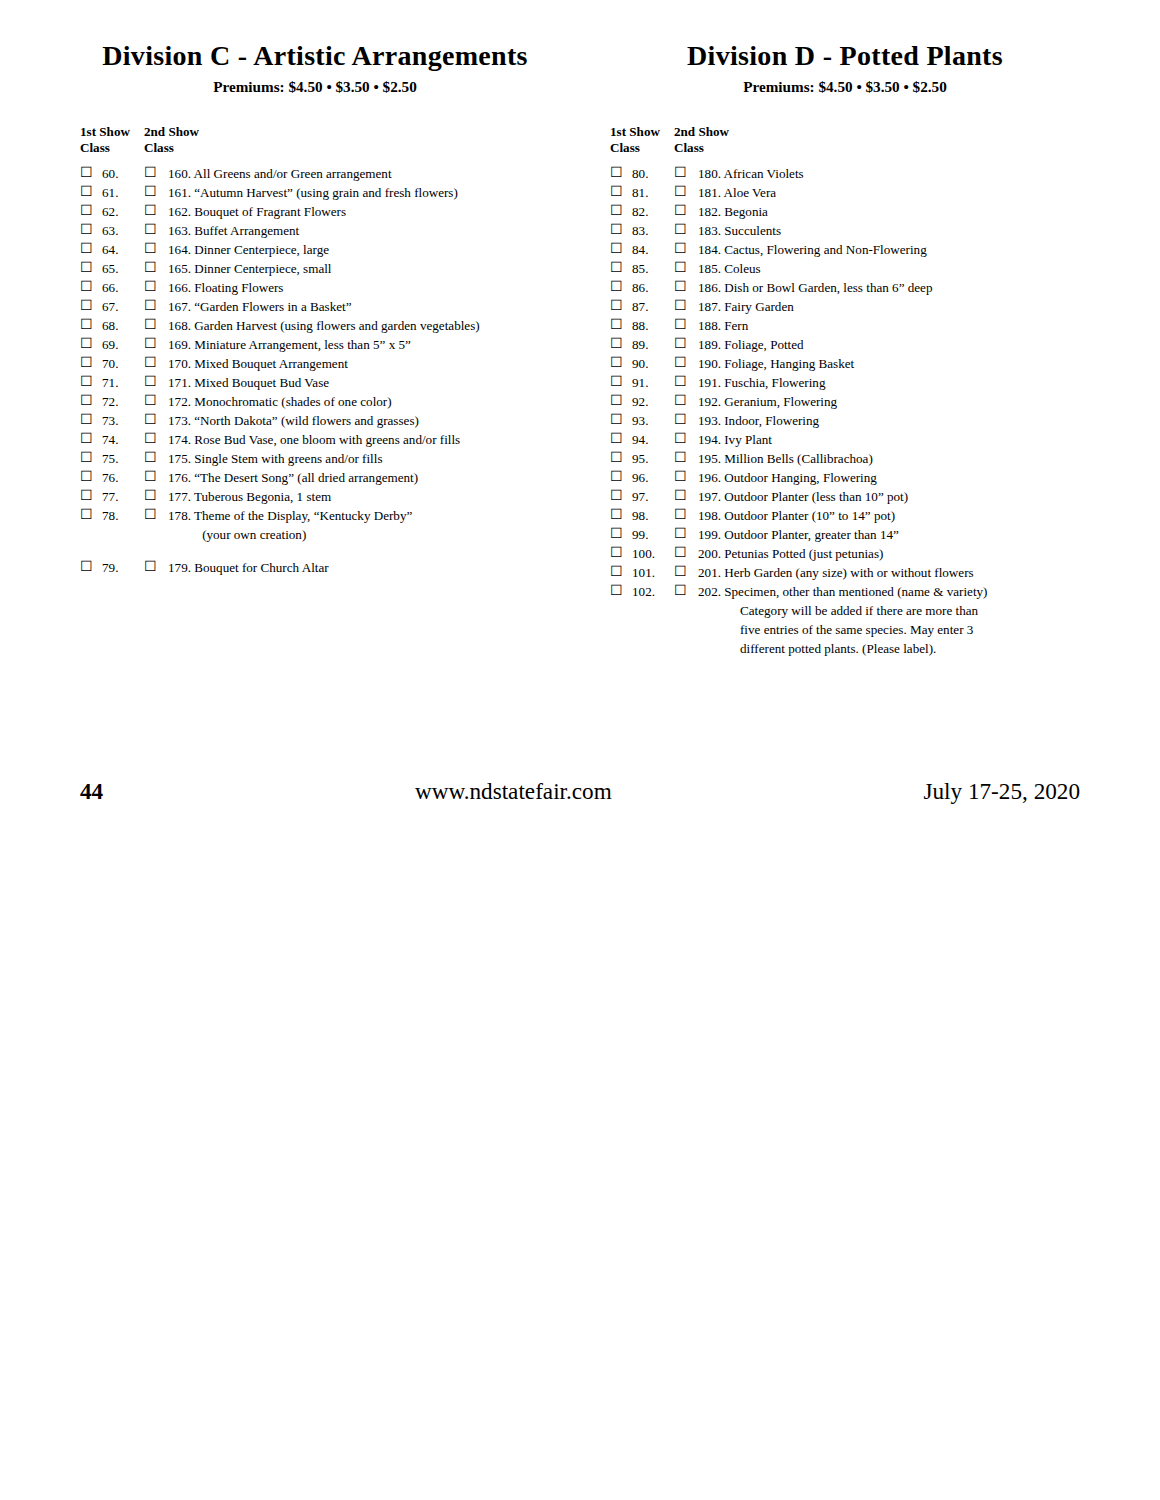Division C - Artistic Arrangements
Premiums: $4.50 • $3.50 • $2.50
| 1st Show Class | 2nd Show Class |
| --- | --- |
| ☐ | 60. | ☐ | 160. All Greens and/or Green arrangement |
| ☐ | 61. | ☐ | 161. “Autumn Harvest” (using grain and fresh flowers) |
| ☐ | 62. | ☐ | 162. Bouquet of Fragrant Flowers |
| ☐ | 63. | ☐ | 163. Buffet Arrangement |
| ☐ | 64. | ☐ | 164. Dinner Centerpiece, large |
| ☐ | 65. | ☐ | 165. Dinner Centerpiece, small |
| ☐ | 66. | ☐ | 166. Floating Flowers |
| ☐ | 67. | ☐ | 167. “Garden Flowers in a Basket” |
| ☐ | 68. | ☐ | 168. Garden Harvest (using flowers and garden vegetables) |
| ☐ | 69. | ☐ | 169. Miniature Arrangement, less than 5” x 5” |
| ☐ | 70. | ☐ | 170. Mixed Bouquet Arrangement |
| ☐ | 71. | ☐ | 171. Mixed Bouquet Bud Vase |
| ☐ | 72. | ☐ | 172. Monochromatic (shades of one color) |
| ☐ | 73. | ☐ | 173. “North Dakota” (wild flowers and grasses) |
| ☐ | 74. | ☐ | 174. Rose Bud Vase, one bloom with greens and/or fills |
| ☐ | 75. | ☐ | 175. Single Stem with greens and/or fills |
| ☐ | 76. | ☐ | 176. “The Desert Song” (all dried arrangement) |
| ☐ | 77. | ☐ | 177. Tuberous Begonia, 1 stem |
| ☐ | 78. | ☐ | 178. Theme of the Display, “Kentucky Derby” |
| | | | (your own creation) |
| ☐ | 79. | ☐ | 179. Bouquet for Church Altar |
Division D - Potted Plants
Premiums: $4.50 • $3.50 • $2.50
| 1st Show Class | 2nd Show Class |
| --- | --- |
| ☐ | 80. | ☐ | 180. African Violets |
| ☐ | 81. | ☐ | 181. Aloe Vera |
| ☐ | 82. | ☐ | 182. Begonia |
| ☐ | 83. | ☐ | 183. Succulents |
| ☐ | 84. | ☐ | 184. Cactus, Flowering and Non-Flowering |
| ☐ | 85. | ☐ | 185. Coleus |
| ☐ | 86. | ☐ | 186. Dish or Bowl Garden, less than 6” deep |
| ☐ | 87. | ☐ | 187. Fairy Garden |
| ☐ | 88. | ☐ | 188. Fern |
| ☐ | 89. | ☐ | 189. Foliage, Potted |
| ☐ | 90. | ☐ | 190. Foliage, Hanging Basket |
| ☐ | 91. | ☐ | 191. Fuschia, Flowering |
| ☐ | 92. | ☐ | 192. Geranium, Flowering |
| ☐ | 93. | ☐ | 193. Indoor, Flowering |
| ☐ | 94. | ☐ | 194. Ivy Plant |
| ☐ | 95. | ☐ | 195. Million Bells (Callibrachoa) |
| ☐ | 96. | ☐ | 196. Outdoor Hanging, Flowering |
| ☐ | 97. | ☐ | 197. Outdoor Planter (less than 10” pot) |
| ☐ | 98. | ☐ | 198. Outdoor Planter (10” to 14” pot) |
| ☐ | 99. | ☐ | 199. Outdoor Planter, greater than 14” |
| ☐ | 100. | ☐ | 200. Petunias Potted (just petunias) |
| ☐ | 101. | ☐ | 201. Herb Garden (any size) with or without flowers |
| ☐ | 102. | ☐ | 202. Specimen, other than mentioned (name & variety) |
| | | | Category will be added if there are more than |
| | | | five entries of the same species. May enter 3 |
| | | | different potted plants. (Please label). |
44
www.ndstatefair.com
July 17-25, 2020